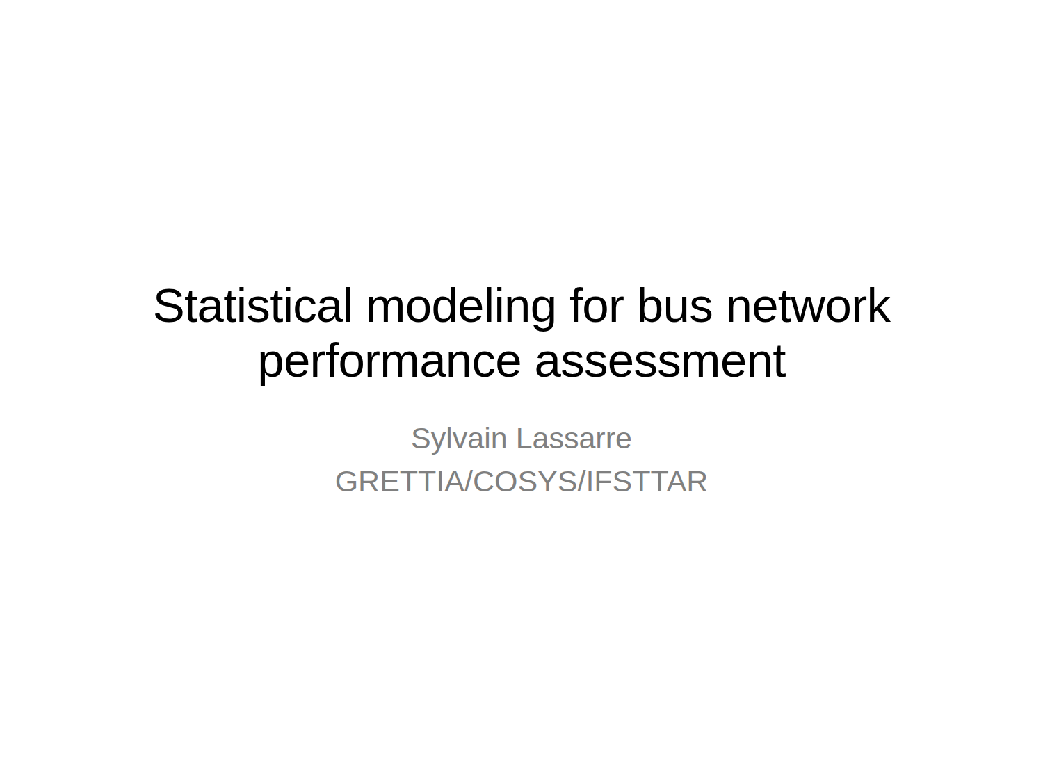Statistical modeling for bus network performance assessment
Sylvain Lassarre
GRETTIA/COSYS/IFSTTAR